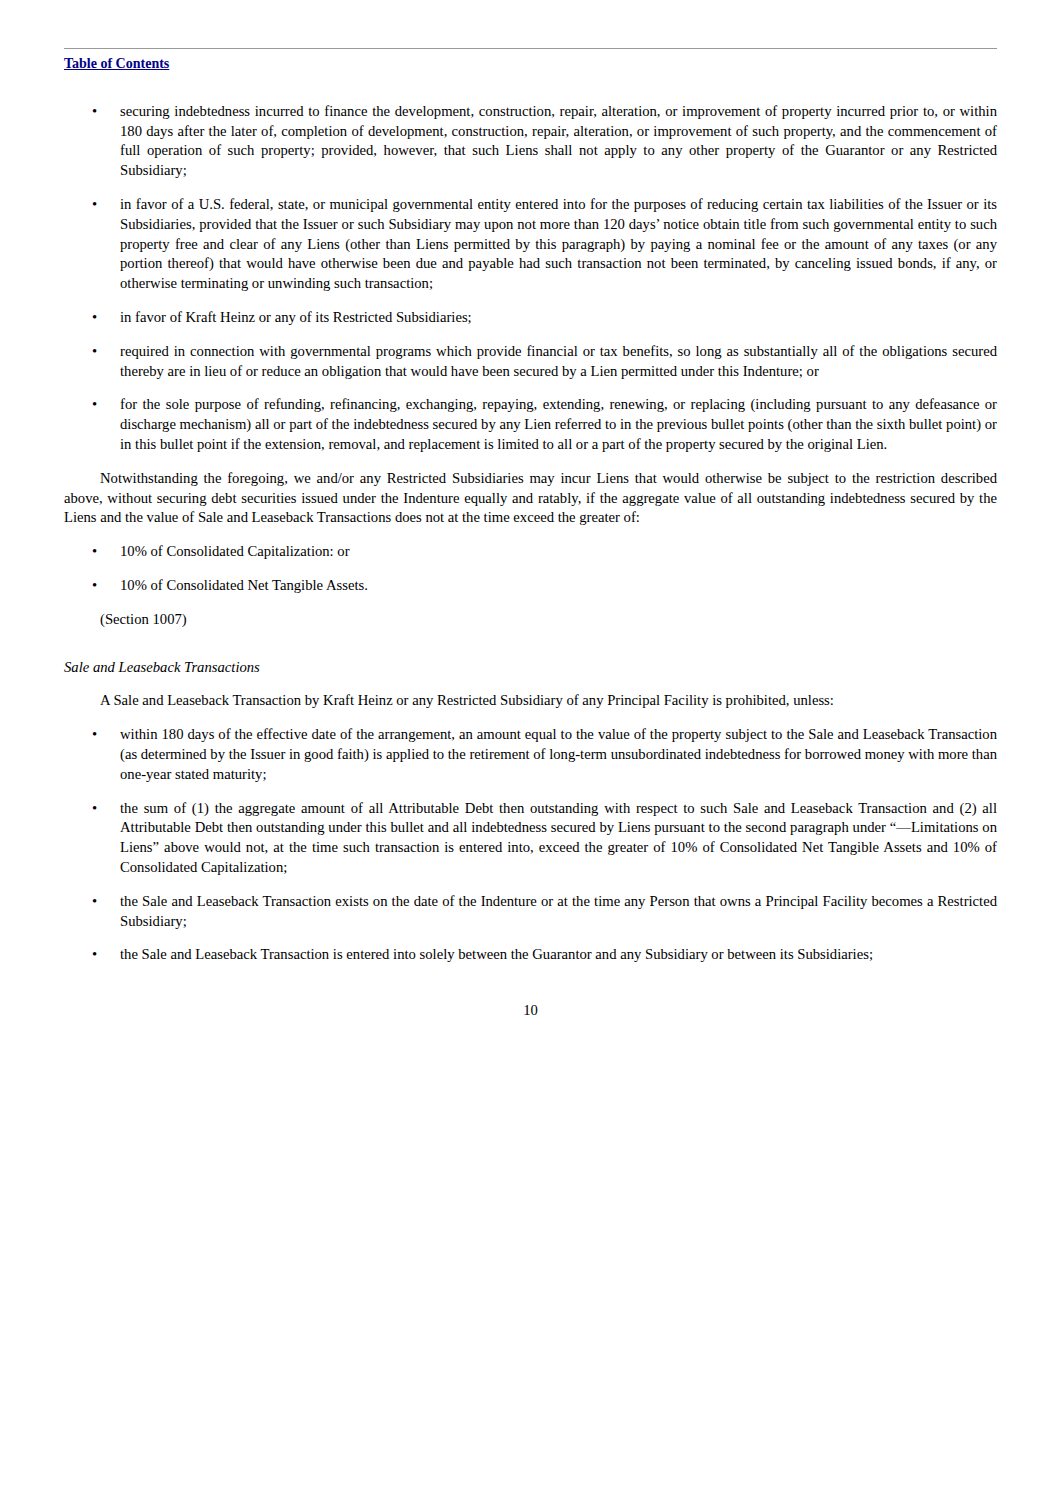Table of Contents
securing indebtedness incurred to finance the development, construction, repair, alteration, or improvement of property incurred prior to, or within 180 days after the later of, completion of development, construction, repair, alteration, or improvement of such property, and the commencement of full operation of such property; provided, however, that such Liens shall not apply to any other property of the Guarantor or any Restricted Subsidiary;
in favor of a U.S. federal, state, or municipal governmental entity entered into for the purposes of reducing certain tax liabilities of the Issuer or its Subsidiaries, provided that the Issuer or such Subsidiary may upon not more than 120 days’ notice obtain title from such governmental entity to such property free and clear of any Liens (other than Liens permitted by this paragraph) by paying a nominal fee or the amount of any taxes (or any portion thereof) that would have otherwise been due and payable had such transaction not been terminated, by canceling issued bonds, if any, or otherwise terminating or unwinding such transaction;
in favor of Kraft Heinz or any of its Restricted Subsidiaries;
required in connection with governmental programs which provide financial or tax benefits, so long as substantially all of the obligations secured thereby are in lieu of or reduce an obligation that would have been secured by a Lien permitted under this Indenture; or
for the sole purpose of refunding, refinancing, exchanging, repaying, extending, renewing, or replacing (including pursuant to any defeasance or discharge mechanism) all or part of the indebtedness secured by any Lien referred to in the previous bullet points (other than the sixth bullet point) or in this bullet point if the extension, removal, and replacement is limited to all or a part of the property secured by the original Lien.
Notwithstanding the foregoing, we and/or any Restricted Subsidiaries may incur Liens that would otherwise be subject to the restriction described above, without securing debt securities issued under the Indenture equally and ratably, if the aggregate value of all outstanding indebtedness secured by the Liens and the value of Sale and Leaseback Transactions does not at the time exceed the greater of:
10% of Consolidated Capitalization: or
10% of Consolidated Net Tangible Assets.
(Section 1007)
Sale and Leaseback Transactions
A Sale and Leaseback Transaction by Kraft Heinz or any Restricted Subsidiary of any Principal Facility is prohibited, unless:
within 180 days of the effective date of the arrangement, an amount equal to the value of the property subject to the Sale and Leaseback Transaction (as determined by the Issuer in good faith) is applied to the retirement of long-term unsubordinated indebtedness for borrowed money with more than one-year stated maturity;
the sum of (1) the aggregate amount of all Attributable Debt then outstanding with respect to such Sale and Leaseback Transaction and (2) all Attributable Debt then outstanding under this bullet and all indebtedness secured by Liens pursuant to the second paragraph under “—Limitations on Liens” above would not, at the time such transaction is entered into, exceed the greater of 10% of Consolidated Net Tangible Assets and 10% of Consolidated Capitalization;
the Sale and Leaseback Transaction exists on the date of the Indenture or at the time any Person that owns a Principal Facility becomes a Restricted Subsidiary;
the Sale and Leaseback Transaction is entered into solely between the Guarantor and any Subsidiary or between its Subsidiaries;
10